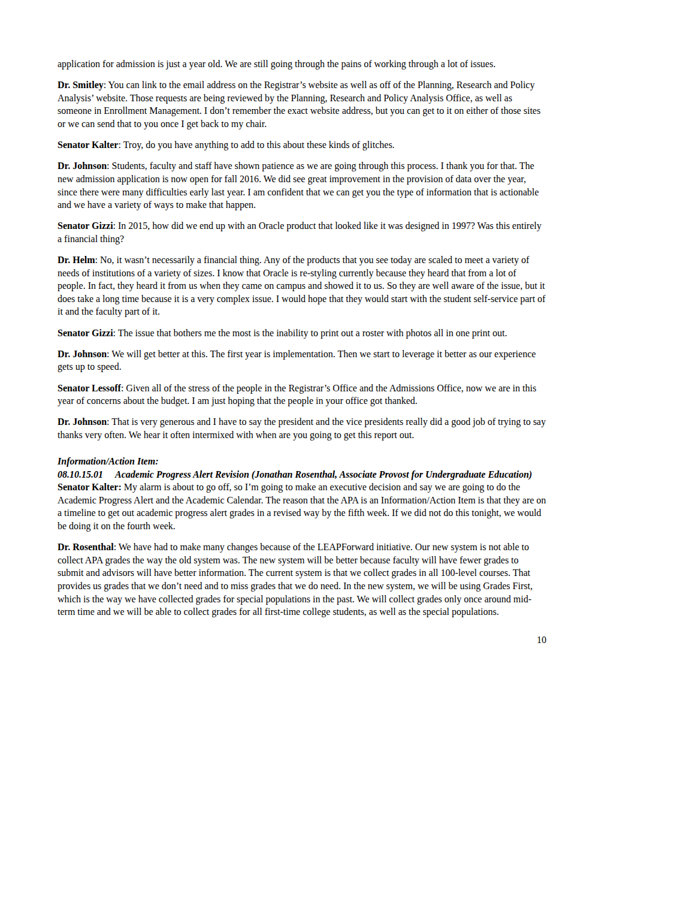application for admission is just a year old. We are still going through the pains of working through a lot of issues.
Dr. Smitley: You can link to the email address on the Registrar’s website as well as off of the Planning, Research and Policy Analysis’ website. Those requests are being reviewed by the Planning, Research and Policy Analysis Office, as well as someone in Enrollment Management. I don’t remember the exact website address, but you can get to it on either of those sites or we can send that to you once I get back to my chair.
Senator Kalter: Troy, do you have anything to add to this about these kinds of glitches.
Dr. Johnson: Students, faculty and staff have shown patience as we are going through this process. I thank you for that. The new admission application is now open for fall 2016. We did see great improvement in the provision of data over the year, since there were many difficulties early last year. I am confident that we can get you the type of information that is actionable and we have a variety of ways to make that happen.
Senator Gizzi: In 2015, how did we end up with an Oracle product that looked like it was designed in 1997? Was this entirely a financial thing?
Dr. Helm: No, it wasn’t necessarily a financial thing. Any of the products that you see today are scaled to meet a variety of needs of institutions of a variety of sizes. I know that Oracle is re-styling currently because they heard that from a lot of people. In fact, they heard it from us when they came on campus and showed it to us. So they are well aware of the issue, but it does take a long time because it is a very complex issue. I would hope that they would start with the student self-service part of it and the faculty part of it.
Senator Gizzi: The issue that bothers me the most is the inability to print out a roster with photos all in one print out.
Dr. Johnson: We will get better at this. The first year is implementation. Then we start to leverage it better as our experience gets up to speed.
Senator Lessoff: Given all of the stress of the people in the Registrar’s Office and the Admissions Office, now we are in this year of concerns about the budget. I am just hoping that the people in your office got thanked.
Dr. Johnson: That is very generous and I have to say the president and the vice presidents really did a good job of trying to say thanks very often. We hear it often intermixed with when are you going to get this report out.
Information/Action Item:
08.10.15.01 Academic Progress Alert Revision (Jonathan Rosenthal, Associate Provost for Undergraduate Education)
Senator Kalter: My alarm is about to go off, so I’m going to make an executive decision and say we are going to do the Academic Progress Alert and the Academic Calendar. The reason that the APA is an Information/Action Item is that they are on a timeline to get out academic progress alert grades in a revised way by the fifth week. If we did not do this tonight, we would be doing it on the fourth week.
Dr. Rosenthal: We have had to make many changes because of the LEAPForward initiative. Our new system is not able to collect APA grades the way the old system was. The new system will be better because faculty will have fewer grades to submit and advisors will have better information. The current system is that we collect grades in all 100-level courses. That provides us grades that we don’t need and to miss grades that we do need. In the new system, we will be using Grades First, which is the way we have collected grades for special populations in the past. We will collect grades only once around mid-term time and we will be able to collect grades for all first-time college students, as well as the special populations.
10